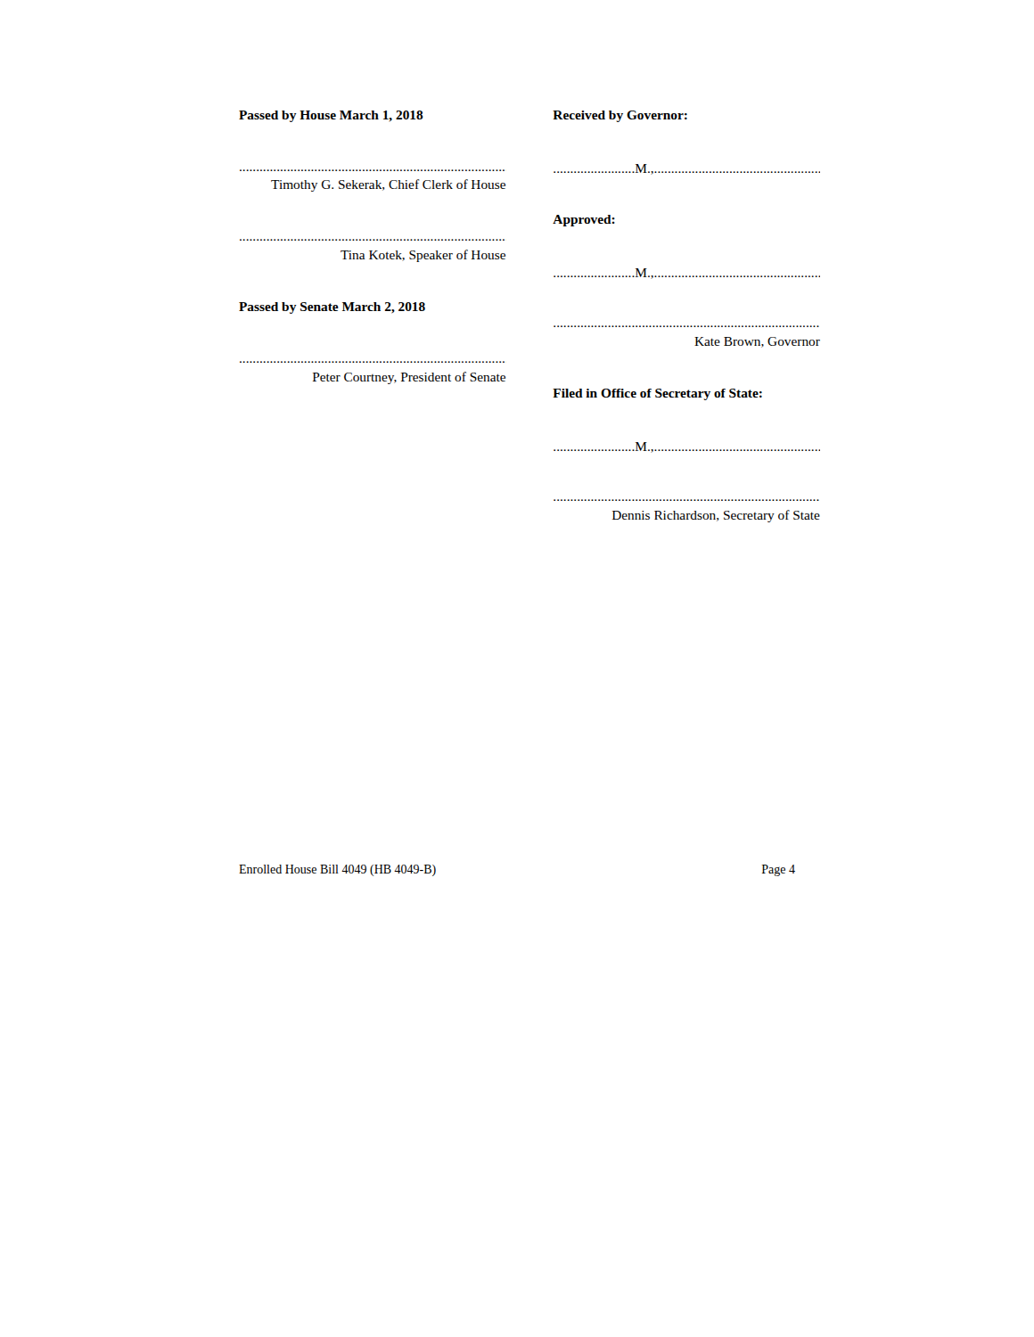Passed by House March 1, 2018
................................................................................
Timothy G. Sekerak, Chief Clerk of House
................................................................................
Tina Kotek, Speaker of House
Passed by Senate March 2, 2018
................................................................................
Peter Courtney, President of Senate
Received by Governor:
........................M.,.........................................................., 2018
Approved:
........................M.,.........................................................., 2018
................................................................................
Kate Brown, Governor
Filed in Office of Secretary of State:
........................M.,.........................................................., 2018
................................................................................
Dennis Richardson, Secretary of State
Enrolled House Bill 4049 (HB 4049-B) Page 4